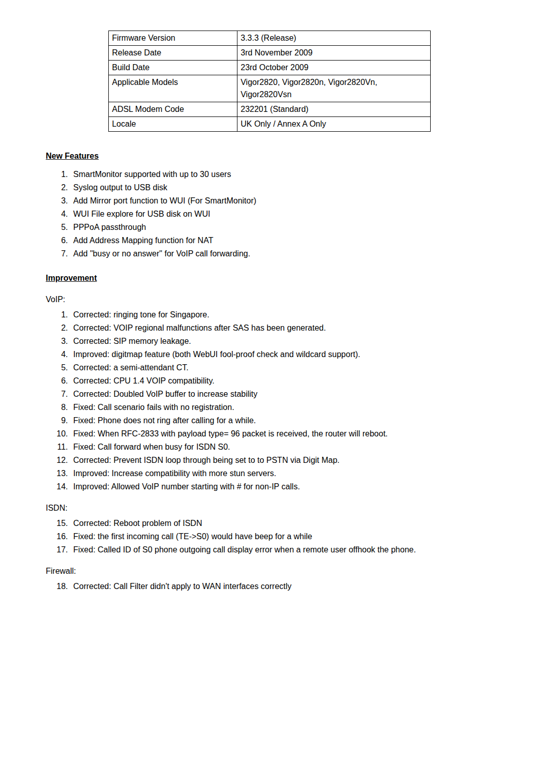| Firmware Version | 3.3.3 (Release) |
| Release Date | 3rd November 2009 |
| Build Date | 23rd October 2009 |
| Applicable Models | Vigor2820, Vigor2820n, Vigor2820Vn, Vigor2820Vsn |
| ADSL Modem Code | 232201 (Standard) |
| Locale | UK Only / Annex A Only |
New Features
SmartMonitor supported with up to 30 users
Syslog output to USB disk
Add Mirror port function to WUI (For SmartMonitor)
WUI File explore for USB disk on WUI
PPPoA passthrough
Add Address Mapping function for NAT
Add "busy or no answer" for VoIP call forwarding.
Improvement
VoIP:
Corrected: ringing tone for Singapore.
Corrected: VOIP regional malfunctions after SAS has been generated.
Corrected: SIP memory leakage.
Improved: digitmap feature (both WebUI fool-proof check and wildcard support).
Corrected: a semi-attendant CT.
Corrected: CPU 1.4 VOIP compatibility.
Corrected: Doubled VoIP buffer to increase stability
Fixed: Call scenario fails with no registration.
Fixed: Phone does not ring after calling for a while.
Fixed: When RFC-2833 with payload type= 96 packet is received, the router will reboot.
Fixed: Call forward when busy for ISDN S0.
Corrected: Prevent ISDN loop through being set to to PSTN via Digit Map.
Improved: Increase compatibility with more stun servers.
Improved: Allowed VoIP number starting with # for non-IP calls.
ISDN:
Corrected: Reboot problem of ISDN
Fixed: the first incoming call (TE->S0) would have beep for a while
Fixed: Called ID of S0 phone outgoing call display error when a remote user offhook the phone.
Firewall:
Corrected: Call Filter didn't apply to WAN interfaces correctly